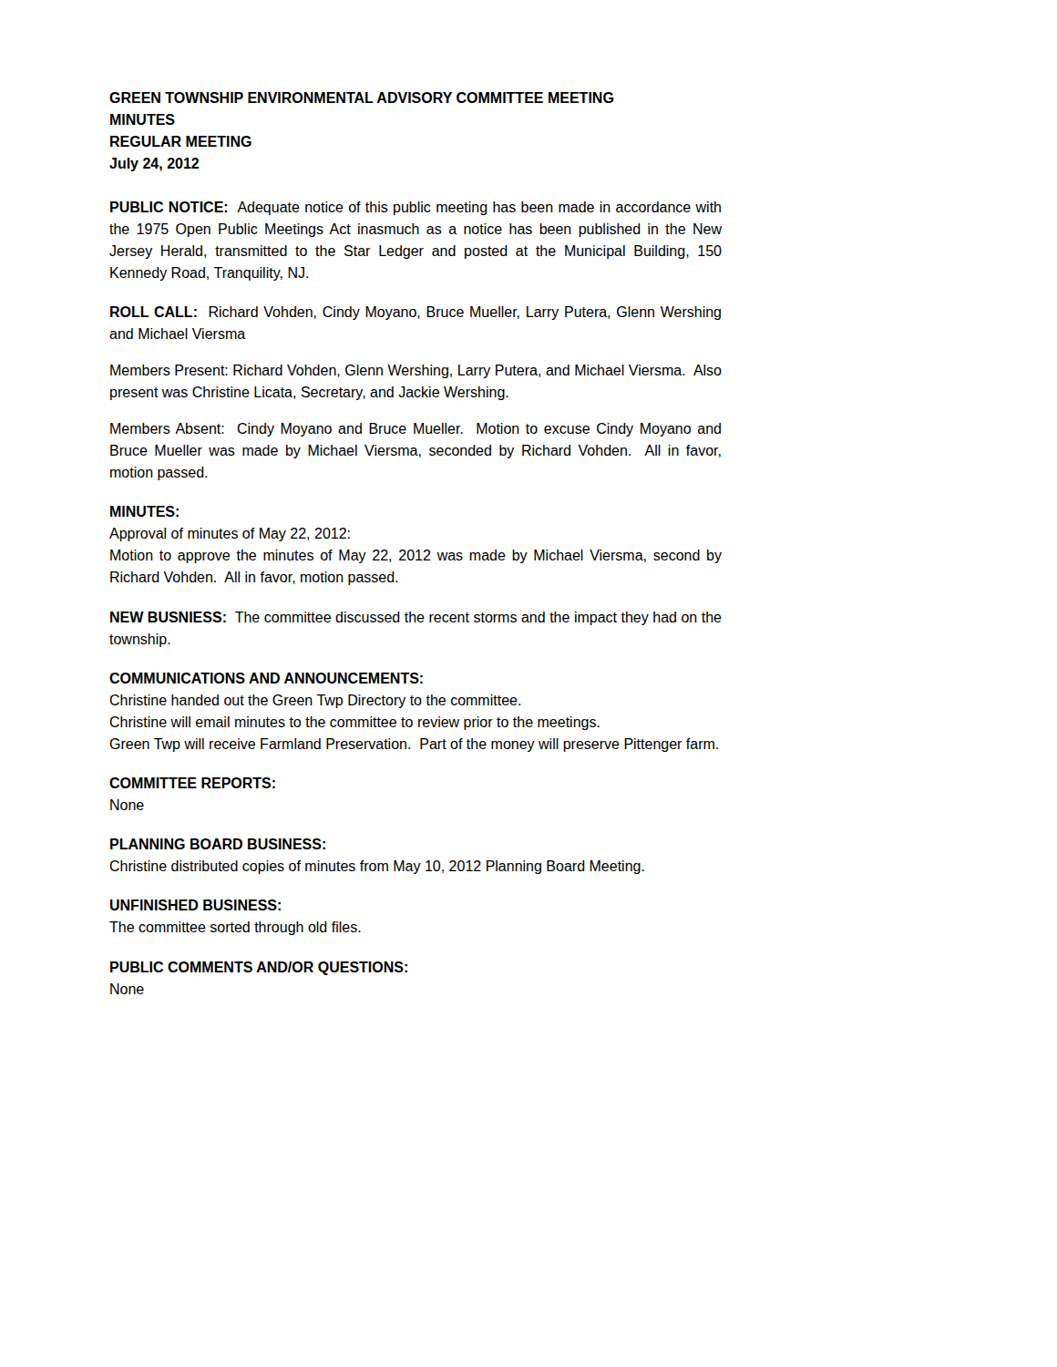GREEN TOWNSHIP ENVIRONMENTAL ADVISORY COMMITTEE MEETING
MINUTES
REGULAR MEETING
July 24, 2012
PUBLIC NOTICE: Adequate notice of this public meeting has been made in accordance with the 1975 Open Public Meetings Act inasmuch as a notice has been published in the New Jersey Herald, transmitted to the Star Ledger and posted at the Municipal Building, 150 Kennedy Road, Tranquility, NJ.
ROLL CALL: Richard Vohden, Cindy Moyano, Bruce Mueller, Larry Putera, Glenn Wershing and Michael Viersma
Members Present: Richard Vohden, Glenn Wershing, Larry Putera, and Michael Viersma. Also present was Christine Licata, Secretary, and Jackie Wershing.
Members Absent: Cindy Moyano and Bruce Mueller. Motion to excuse Cindy Moyano and Bruce Mueller was made by Michael Viersma, seconded by Richard Vohden. All in favor, motion passed.
MINUTES:
Approval of minutes of May 22, 2012:
Motion to approve the minutes of May 22, 2012 was made by Michael Viersma, second by Richard Vohden. All in favor, motion passed.
NEW BUSNIESS: The committee discussed the recent storms and the impact they had on the township.
COMMUNICATIONS AND ANNOUNCEMENTS:
Christine handed out the Green Twp Directory to the committee.
Christine will email minutes to the committee to review prior to the meetings.
Green Twp will receive Farmland Preservation. Part of the money will preserve Pittenger farm.
COMMITTEE REPORTS:
None
PLANNING BOARD BUSINESS:
Christine distributed copies of minutes from May 10, 2012 Planning Board Meeting.
UNFINISHED BUSINESS:
The committee sorted through old files.
PUBLIC COMMENTS AND/OR QUESTIONS:
None